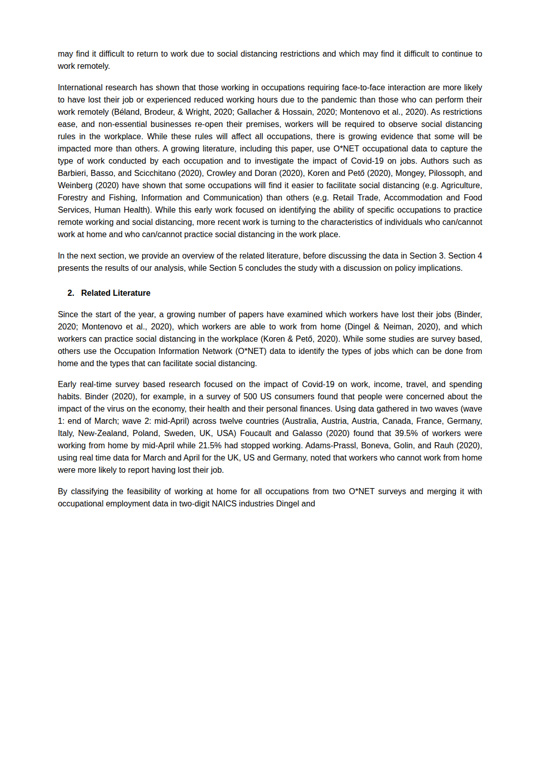may find it difficult to return to work due to social distancing restrictions and which may find it difficult to continue to work remotely.
International research has shown that those working in occupations requiring face-to-face interaction are more likely to have lost their job or experienced reduced working hours due to the pandemic than those who can perform their work remotely (Béland, Brodeur, & Wright, 2020; Gallacher & Hossain, 2020; Montenovo et al., 2020). As restrictions ease, and non-essential businesses re-open their premises, workers will be required to observe social distancing rules in the workplace. While these rules will affect all occupations, there is growing evidence that some will be impacted more than others. A growing literature, including this paper, use O*NET occupational data to capture the type of work conducted by each occupation and to investigate the impact of Covid-19 on jobs. Authors such as Barbieri, Basso, and Scicchitano (2020), Crowley and Doran (2020), Koren and Pető (2020), Mongey, Pilossoph, and Weinberg (2020) have shown that some occupations will find it easier to facilitate social distancing (e.g. Agriculture, Forestry and Fishing, Information and Communication) than others (e.g. Retail Trade, Accommodation and Food Services, Human Health). While this early work focused on identifying the ability of specific occupations to practice remote working and social distancing, more recent work is turning to the characteristics of individuals who can/cannot work at home and who can/cannot practice social distancing in the work place.
In the next section, we provide an overview of the related literature, before discussing the data in Section 3. Section 4 presents the results of our analysis, while Section 5 concludes the study with a discussion on policy implications.
2. Related Literature
Since the start of the year, a growing number of papers have examined which workers have lost their jobs (Binder, 2020; Montenovo et al., 2020), which workers are able to work from home (Dingel & Neiman, 2020), and which workers can practice social distancing in the workplace (Koren & Pető, 2020). While some studies are survey based, others use the Occupation Information Network (O*NET) data to identify the types of jobs which can be done from home and the types that can facilitate social distancing.
Early real-time survey based research focused on the impact of Covid-19 on work, income, travel, and spending habits. Binder (2020), for example, in a survey of 500 US consumers found that people were concerned about the impact of the virus on the economy, their health and their personal finances. Using data gathered in two waves (wave 1: end of March; wave 2: mid-April) across twelve countries (Australia, Austria, Austria, Canada, France, Germany, Italy, New-Zealand, Poland, Sweden, UK, USA) Foucault and Galasso (2020) found that 39.5% of workers were working from home by mid-April while 21.5% had stopped working. Adams-Prassl, Boneva, Golin, and Rauh (2020), using real time data for March and April for the UK, US and Germany, noted that workers who cannot work from home were more likely to report having lost their job.
By classifying the feasibility of working at home for all occupations from two O*NET surveys and merging it with occupational employment data in two-digit NAICS industries Dingel and